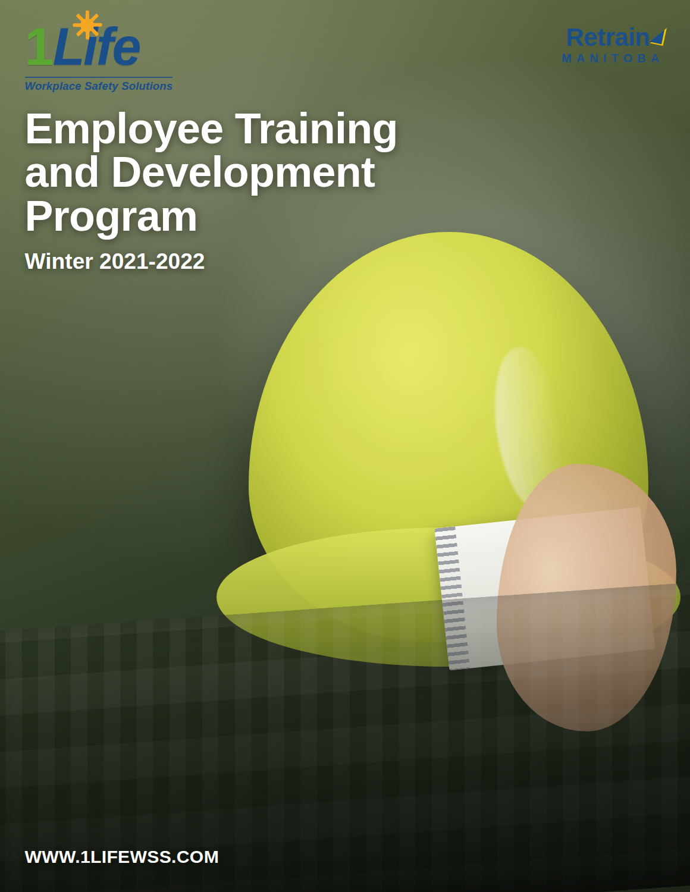1 Life
Workplace Safety Solutions
Retrain
MANITOBA
Employee Training and Development Program
Winter 2021-2022
WWW.1LIFEWSS.COM